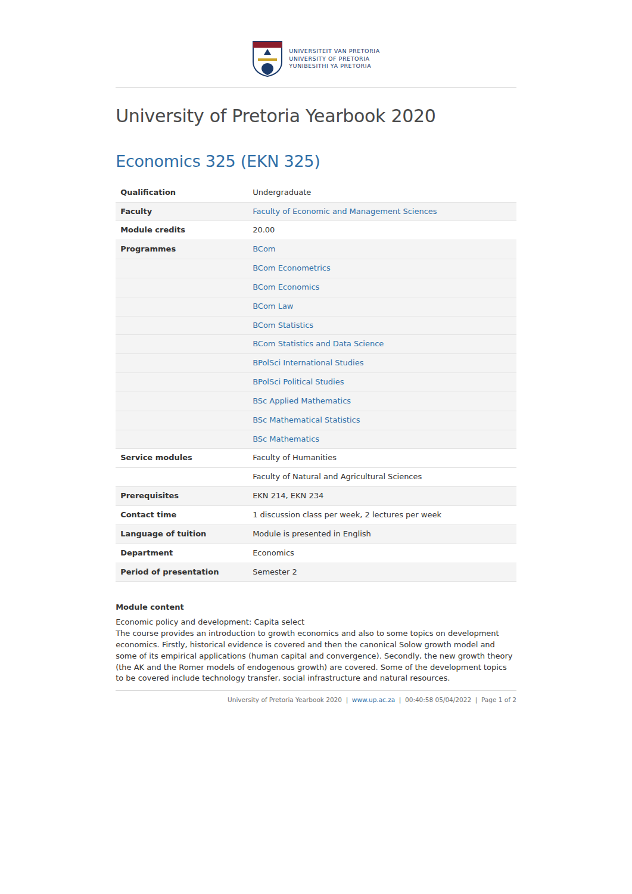Universiteit van Pretoria
University of Pretoria
Yunibesithi ya Pretoria
University of Pretoria Yearbook 2020
Economics 325 (EKN 325)
| Qualification | Undergraduate |
| Faculty | Faculty of Economic and Management Sciences |
| Module credits | 20.00 |
| Programmes | BCom |
| | BCom Econometrics |
| | BCom Economics |
| | BCom Law |
| | BCom Statistics |
| | BCom Statistics and Data Science |
| | BPolSci International Studies |
| | BPolSci Political Studies |
| | BSc Applied Mathematics |
| | BSc Mathematical Statistics |
| | BSc Mathematics |
| Service modules | Faculty of Humanities |
| | Faculty of Natural and Agricultural Sciences |
| Prerequisites | EKN 214, EKN 234 |
| Contact time | 1 discussion class per week, 2 lectures per week |
| Language of tuition | Module is presented in English |
| Department | Economics |
| Period of presentation | Semester 2 |
Module content
Economic policy and development: Capita select
The course provides an introduction to growth economics and also to some topics on development economics. Firstly, historical evidence is covered and then the canonical Solow growth model and some of its empirical applications (human capital and convergence). Secondly, the new growth theory (the AK and the Romer models of endogenous growth) are covered. Some of the development topics to be covered include technology transfer, social infrastructure and natural resources.
University of Pretoria Yearbook 2020 | www.up.ac.za | 00:40:58 05/04/2022 | Page 1 of 2